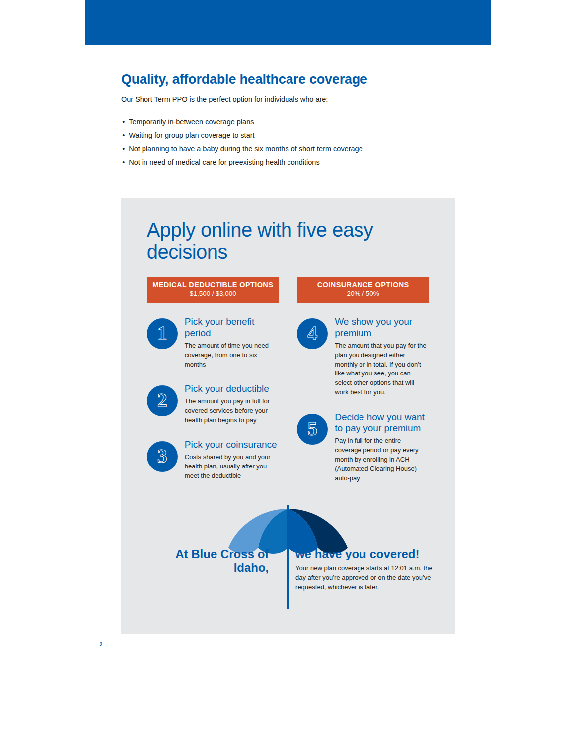Quality, affordable healthcare coverage
Our Short Term PPO is the perfect option for individuals who are:
Temporarily in-between coverage plans
Waiting for group plan coverage to start
Not planning to have a baby during the six months of short term coverage
Not in need of medical care for preexisting health conditions
Apply online with five easy decisions
Medical Deductible Options
$1,500 / $3,000
Coinsurance Options
20% / 50%
1
Pick your benefit period
The amount of time you need coverage, from one to six months
2
Pick your deductible
The amount you pay in full for covered services before your health plan begins to pay
3
Pick your coinsurance
Costs shared by you and your health plan, usually after you meet the deductible
4
We show you your premium
The amount that you pay for the plan you designed either monthly or in total. If you don’t like what you see, you can select other options that will work best for you.
5
Decide how you want to pay your premium
Pay in full for the entire coverage period or pay every month by enrolling in ACH (Automated Clearing House) auto-pay
At Blue Cross of Idaho,
we have you covered!
Your new plan coverage starts at 12:01 a.m. the day after you’re approved or on the date you’ve requested, whichever is later.
2